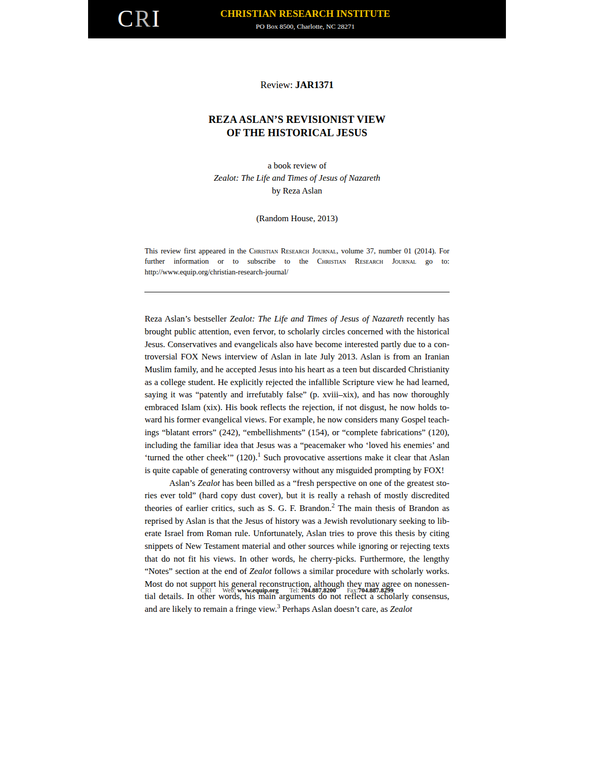CRI
CHRISTIAN RESEARCH INSTITUTE
PO Box 8500, Charlotte, NC 28271
Review: JAR1371
Reza Aslan’s Revisionist View
of the Historical Jesus
a book review of
Zealot: The Life and Times of Jesus of Nazareth
by Reza Aslan
(Random House, 2013)
This review first appeared in the Christian Research Journal, volume 37, number 01 (2014). For further information or to subscribe to the Christian Research Journal go to: http://www.equip.org/christian-research-journal/
Reza Aslan’s bestseller Zealot: The Life and Times of Jesus of Nazareth recently has brought public attention, even fervor, to scholarly circles concerned with the historical Jesus. Conservatives and evangelicals also have become interested partly due to a controversial FOX News interview of Aslan in late July 2013. Aslan is from an Iranian Muslim family, and he accepted Jesus into his heart as a teen but discarded Christianity as a college student. He explicitly rejected the infallible Scripture view he had learned, saying it was “patently and irrefutably false” (p. xviii–xix), and has now thoroughly embraced Islam (xix). His book reflects the rejection, if not disgust, he now holds toward his former evangelical views. For example, he now considers many Gospel teachings “blatant errors” (242), “embellishments” (154), or “complete fabrications” (120), including the familiar idea that Jesus was a “peacemaker who ‘loved his enemies’ and ‘turned the other cheek’” (120).1 Such provocative assertions make it clear that Aslan is quite capable of generating controversy without any misguided prompting by FOX!
Aslan’s Zealot has been billed as a “fresh perspective on one of the greatest stories ever told” (hard copy dust cover), but it is really a rehash of mostly discredited theories of earlier critics, such as S. G. F. Brandon.2 The main thesis of Brandon as reprised by Aslan is that the Jesus of history was a Jewish revolutionary seeking to liberate Israel from Roman rule. Unfortunately, Aslan tries to prove this thesis by citing snippets of New Testament material and other sources while ignoring or rejecting texts that do not fit his views. In other words, he cherry-picks. Furthermore, the lengthy “Notes” section at the end of Zealot follows a similar procedure with scholarly works. Most do not support his general reconstruction, although they may agree on nonessential details. In other words, his main arguments do not reflect a scholarly consensus, and are likely to remain a fringe view.3 Perhaps Aslan doesn’t care, as Zealot
CRI Web: www.equip.org Tel: 704.887.8200 Fax:704.887.8299